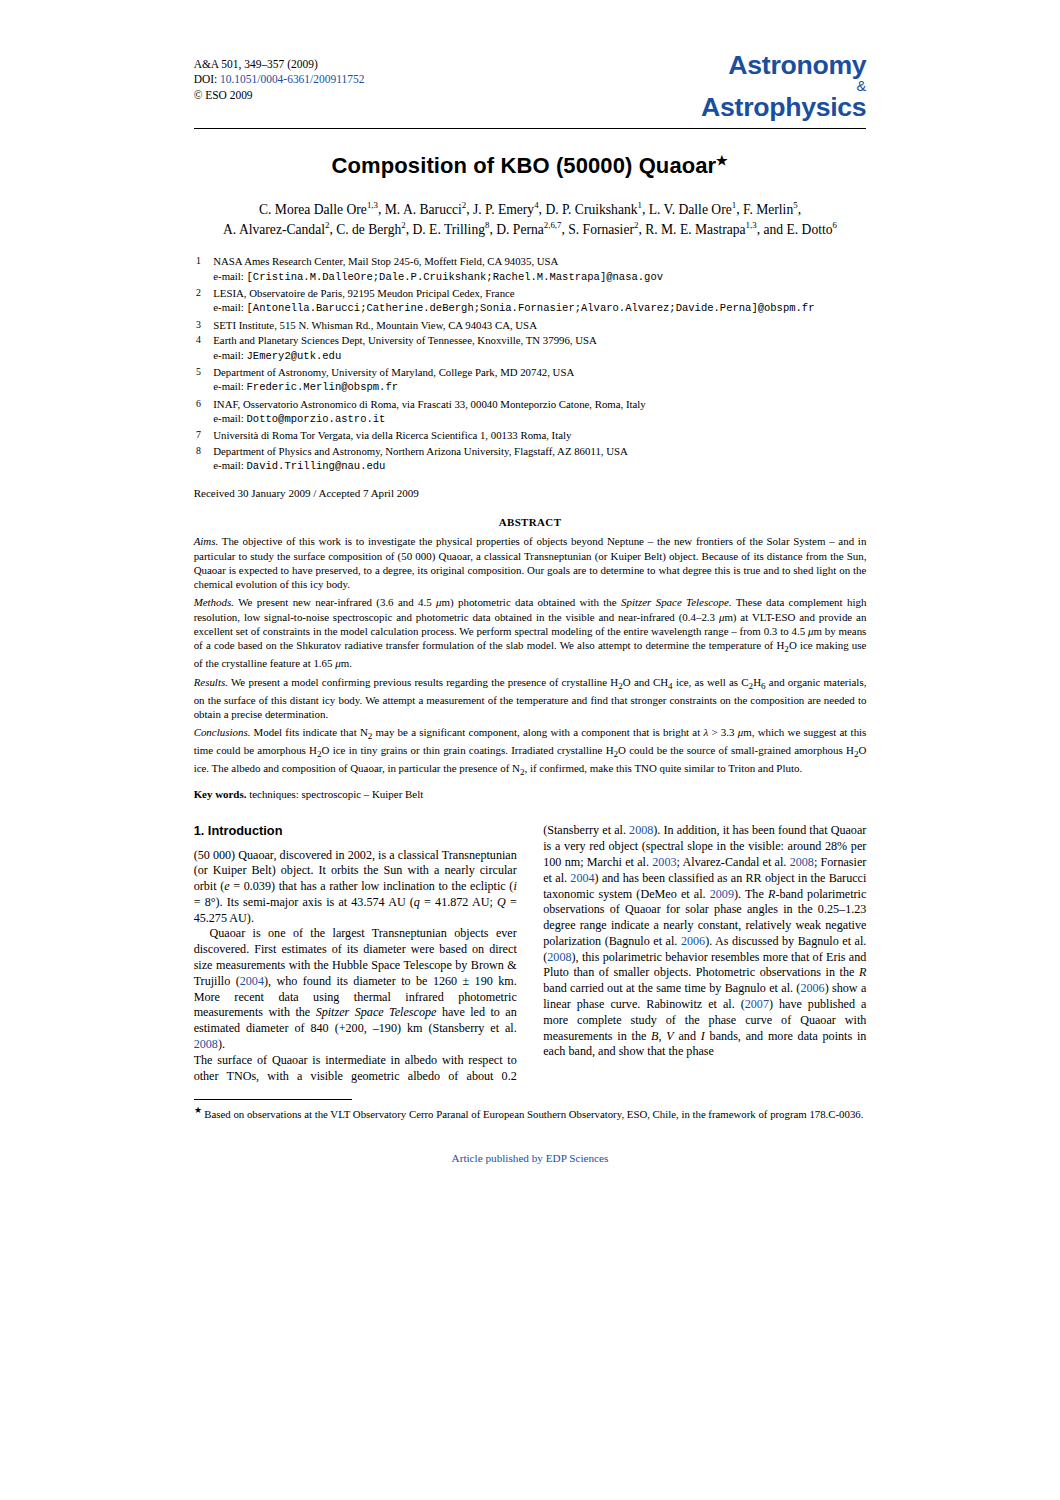A&A 501, 349–357 (2009)
DOI: 10.1051/0004-6361/200911752
© ESO 2009
Astronomy
&
Astrophysics
Composition of KBO (50000) Quaoar★
C. Morea Dalle Ore1,3, M. A. Barucci2, J. P. Emery4, D. P. Cruikshank1, L. V. Dalle Ore1, F. Merlin5,
A. Alvarez-Candal2, C. de Bergh2, D. E. Trilling8, D. Perna2,6,7, S. Fornasier2, R. M. E. Mastrapa1,3, and E. Dotto6
NASA Ames Research Center, Mail Stop 245-6, Moffett Field, CA 94035, USA
e-mail: [Cristina.M.DalleOre;Dale.P.Cruikshank;Rachel.M.Mastrapa]@nasa.gov
LESIA, Observatoire de Paris, 92195 Meudon Pricipal Cedex, France
e-mail: [Antonella.Barucci;Catherine.deBergh;Sonia.Fornasier;Alvaro.Alvarez;Davide.Perna]@obspm.fr
SETI Institute, 515 N. Whisman Rd., Mountain View, CA 94043 CA, USA
Earth and Planetary Sciences Dept, University of Tennessee, Knoxville, TN 37996, USA
e-mail: JEmery2@utk.edu
Department of Astronomy, University of Maryland, College Park, MD 20742, USA
e-mail: Frederic.Merlin@obspm.fr
INAF, Osservatorio Astronomico di Roma, via Frascati 33, 00040 Monteporzio Catone, Roma, Italy
e-mail: Dotto@mporzio.astro.it
Università di Roma Tor Vergata, via della Ricerca Scientifica 1, 00133 Roma, Italy
Department of Physics and Astronomy, Northern Arizona University, Flagstaff, AZ 86011, USA
e-mail: David.Trilling@nau.edu
Received 30 January 2009 / Accepted 7 April 2009
ABSTRACT
Aims. The objective of this work is to investigate the physical properties of objects beyond Neptune – the new frontiers of the Solar System – and in particular to study the surface composition of (50 000) Quaoar, a classical Transneptunian (or Kuiper Belt) object. Because of its distance from the Sun, Quaoar is expected to have preserved, to a degree, its original composition. Our goals are to determine to what degree this is true and to shed light on the chemical evolution of this icy body.
Methods. We present new near-infrared (3.6 and 4.5 μm) photometric data obtained with the Spitzer Space Telescope. These data complement high resolution, low signal-to-noise spectroscopic and photometric data obtained in the visible and near-infrared (0.4–2.3 μm) at VLT-ESO and provide an excellent set of constraints in the model calculation process. We perform spectral modeling of the entire wavelength range – from 0.3 to 4.5 μm by means of a code based on the Shkuratov radiative transfer formulation of the slab model. We also attempt to determine the temperature of H2O ice making use of the crystalline feature at 1.65 μm.
Results. We present a model confirming previous results regarding the presence of crystalline H2O and CH4 ice, as well as C2H6 and organic materials, on the surface of this distant icy body. We attempt a measurement of the temperature and find that stronger constraints on the composition are needed to obtain a precise determination.
Conclusions. Model fits indicate that N2 may be a significant component, along with a component that is bright at λ > 3.3 μm, which we suggest at this time could be amorphous H2O ice in tiny grains or thin grain coatings. Irradiated crystalline H2O could be the source of small-grained amorphous H2O ice. The albedo and composition of Quaoar, in particular the presence of N2, if confirmed, make this TNO quite similar to Triton and Pluto.
Key words. techniques: spectroscopic – Kuiper Belt
1. Introduction
(50 000) Quaoar, discovered in 2002, is a classical Transneptunian (or Kuiper Belt) object. It orbits the Sun with a nearly circular orbit (e = 0.039) that has a rather low inclination to the ecliptic (i = 8°). Its semi-major axis is at 43.574 AU (q = 41.872 AU; Q = 45.275 AU).
Quaoar is one of the largest Transneptunian objects ever discovered. First estimates of its diameter were based on direct size measurements with the Hubble Space Telescope by Brown & Trujillo (2004), who found its diameter to be 1260 ± 190 km. More recent data using thermal infrared photometric measurements with the Spitzer Space Telescope have led to an estimated diameter of 840 (+200, –190) km (Stansberry et al. 2008).
The surface of Quaoar is intermediate in albedo with respect to other TNOs, with a visible geometric albedo of about 0.2 (Stansberry et al. 2008). In addition, it has been found that Quaoar is a very red object (spectral slope in the visible: around 28% per 100 nm; Marchi et al. 2003; Alvarez-Candal et al. 2008; Fornasier et al. 2004) and has been classified as an RR object in the Barucci taxonomic system (DeMeo et al. 2009). The R-band polarimetric observations of Quaoar for solar phase angles in the 0.25–1.23 degree range indicate a nearly constant, relatively weak negative polarization (Bagnulo et al. 2006). As discussed by Bagnulo et al. (2008), this polarimetric behavior resembles more that of Eris and Pluto than of smaller objects. Photometric observations in the R band carried out at the same time by Bagnulo et al. (2006) show a linear phase curve. Rabinowitz et al. (2007) have published a more complete study of the phase curve of Quaoar with measurements in the B, V and I bands, and more data points in each band, and show that the phase
★ Based on observations at the VLT Observatory Cerro Paranal of European Southern Observatory, ESO, Chile, in the framework of program 178.C-0036.
Article published by EDP Sciences